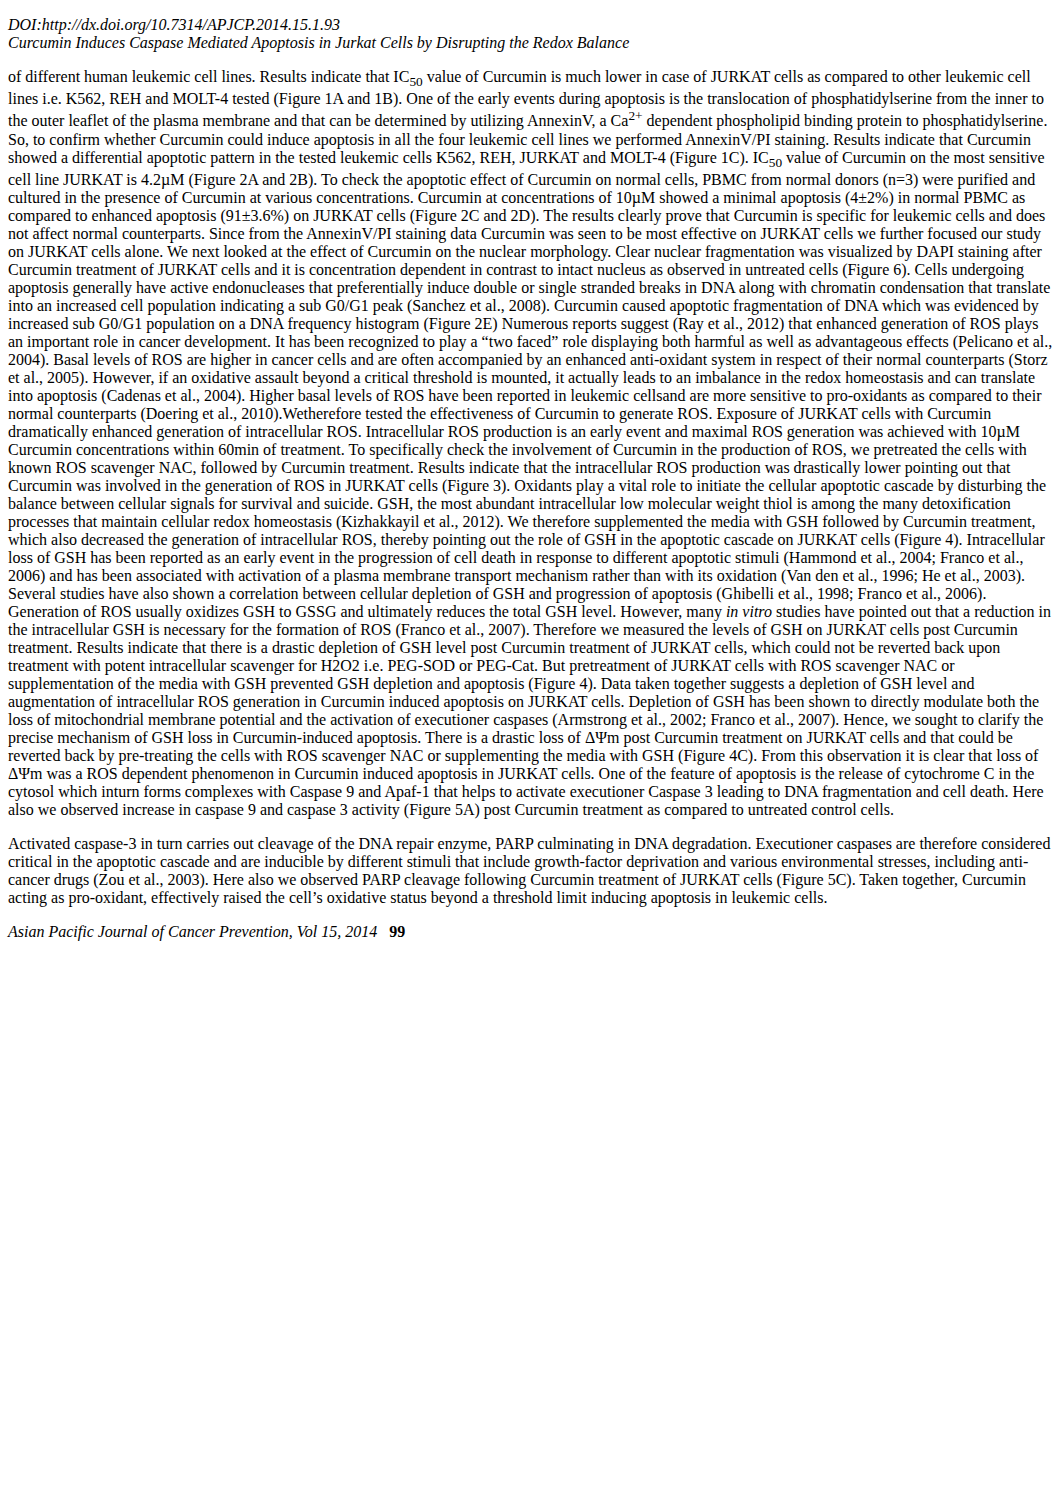DOI:http://dx.doi.org/10.7314/APJCP.2014.15.1.93
Curcumin Induces Caspase Mediated Apoptosis in Jurkat Cells by Disrupting the Redox Balance
of different human leukemic cell lines. Results indicate that IC50 value of Curcumin is much lower in case of JURKAT cells as compared to other leukemic cell lines i.e. K562, REH and MOLT-4 tested (Figure 1A and 1B). One of the early events during apoptosis is the translocation of phosphatidylserine from the inner to the outer leaflet of the plasma membrane and that can be determined by utilizing AnnexinV, a Ca2+ dependent phospholipid binding protein to phosphatidylserine. So, to confirm whether Curcumin could induce apoptosis in all the four leukemic cell lines we performed AnnexinV/PI staining. Results indicate that Curcumin showed a differential apoptotic pattern in the tested leukemic cells K562, REH, JURKAT and MOLT-4 (Figure 1C). IC50 value of Curcumin on the most sensitive cell line JURKAT is 4.2µM (Figure 2A and 2B). To check the apoptotic effect of Curcumin on normal cells, PBMC from normal donors (n=3) were purified and cultured in the presence of Curcumin at various concentrations. Curcumin at concentrations of 10µM showed a minimal apoptosis (4±2%) in normal PBMC as compared to enhanced apoptosis (91±3.6%) on JURKAT cells (Figure 2C and 2D). The results clearly prove that Curcumin is specific for leukemic cells and does not affect normal counterparts. Since from the AnnexinV/PI staining data Curcumin was seen to be most effective on JURKAT cells we further focused our study on JURKAT cells alone. We next looked at the effect of Curcumin on the nuclear morphology. Clear nuclear fragmentation was visualized by DAPI staining after Curcumin treatment of JURKAT cells and it is concentration dependent in contrast to intact nucleus as observed in untreated cells (Figure 6). Cells undergoing apoptosis generally have active endonucleases that preferentially induce double or single stranded breaks in DNA along with chromatin condensation that translate into an increased cell population indicating a sub G0/G1 peak (Sanchez et al., 2008). Curcumin caused apoptotic fragmentation of DNA which was evidenced by increased sub G0/G1 population on a DNA frequency histogram (Figure 2E) Numerous reports suggest (Ray et al., 2012) that enhanced generation of ROS plays an important role in cancer development. It has been recognized to play a “two faced” role displaying both harmful as well as advantageous effects (Pelicano et al., 2004). Basal levels of ROS are higher in cancer cells and are often accompanied by an enhanced anti-oxidant system in respect of their normal counterparts (Storz et al., 2005). However, if an oxidative assault beyond a critical threshold is mounted, it actually leads to an imbalance in the redox homeostasis and can translate into apoptosis (Cadenas et al., 2004). Higher basal levels of ROS have been reported in leukemic cellsand are more sensitive to pro-oxidants as compared to their normal counterparts (Doering et al., 2010).Wetherefore tested the effectiveness of Curcumin to generate ROS. Exposure of JURKAT cells with Curcumin dramatically enhanced generation of intracellular ROS. Intracellular ROS production is an early event and maximal ROS generation was achieved with 10µM Curcumin concentrations within 60min of treatment. To specifically check the involvement of Curcumin in the production of ROS, we pretreated the cells with known ROS scavenger NAC, followed by Curcumin treatment. Results indicate that the intracellular ROS production was drastically lower pointing out that Curcumin was involved in the generation of ROS in JURKAT cells (Figure 3). Oxidants play a vital role to initiate the cellular apoptotic cascade by disturbing the balance between cellular signals for survival and suicide. GSH, the most abundant intracellular low molecular weight thiol is among the many detoxification processes that maintain cellular redox homeostasis (Kizhakkayil et al., 2012). We therefore supplemented the media with GSH followed by Curcumin treatment, which also decreased the generation of intracellular ROS, thereby pointing out the role of GSH in the apoptotic cascade on JURKAT cells (Figure 4). Intracellular loss of GSH has been reported as an early event in the progression of cell death in response to different apoptotic stimuli (Hammond et al., 2004; Franco et al., 2006) and has been associated with activation of a plasma membrane transport mechanism rather than with its oxidation (Van den et al., 1996; He et al., 2003). Several studies have also shown a correlation between cellular depletion of GSH and progression of apoptosis (Ghibelli et al., 1998; Franco et al., 2006). Generation of ROS usually oxidizes GSH to GSSG and ultimately reduces the total GSH level. However, many in vitro studies have pointed out that a reduction in the intracellular GSH is necessary for the formation of ROS (Franco et al., 2007). Therefore we measured the levels of GSH on JURKAT cells post Curcumin treatment. Results indicate that there is a drastic depletion of GSH level post Curcumin treatment of JURKAT cells, which could not be reverted back upon treatment with potent intracellular scavenger for H2O2 i.e. PEG-SOD or PEG-Cat. But pretreatment of JURKAT cells with ROS scavenger NAC or supplementation of the media with GSH prevented GSH depletion and apoptosis (Figure 4). Data taken together suggests a depletion of GSH level and augmentation of intracellular ROS generation in Curcumin induced apoptosis on JURKAT cells. Depletion of GSH has been shown to directly modulate both the loss of mitochondrial membrane potential and the activation of executioner caspases (Armstrong et al., 2002; Franco et al., 2007). Hence, we sought to clarify the precise mechanism of GSH loss in Curcumin-induced apoptosis. There is a drastic loss of ΔΨm post Curcumin treatment on JURKAT cells and that could be reverted back by pre-treating the cells with ROS scavenger NAC or supplementing the media with GSH (Figure 4C). From this observation it is clear that loss of ΔΨm was a ROS dependent phenomenon in Curcumin induced apoptosis in JURKAT cells. One of the feature of apoptosis is the release of cytochrome C in the cytosol which inturn forms complexes with Caspase 9 and Apaf-1 that helps to activate executioner Caspase 3 leading to DNA fragmentation and cell death. Here also we observed increase in caspase 9 and caspase 3 activity (Figure 5A) post Curcumin treatment as compared to untreated control cells.
Activated caspase-3 in turn carries out cleavage of the DNA repair enzyme, PARP culminating in DNA degradation. Executioner caspases are therefore considered critical in the apoptotic cascade and are inducible by different stimuli that include growth-factor deprivation and various environmental stresses, including anti-cancer drugs (Zou et al., 2003). Here also we observed PARP cleavage following Curcumin treatment of JURKAT cells (Figure 5C). Taken together, Curcumin acting as pro-oxidant, effectively raised the cell’s oxidative status beyond a threshold limit inducing apoptosis in leukemic cells.
Asian Pacific Journal of Cancer Prevention, Vol 15, 2014 99